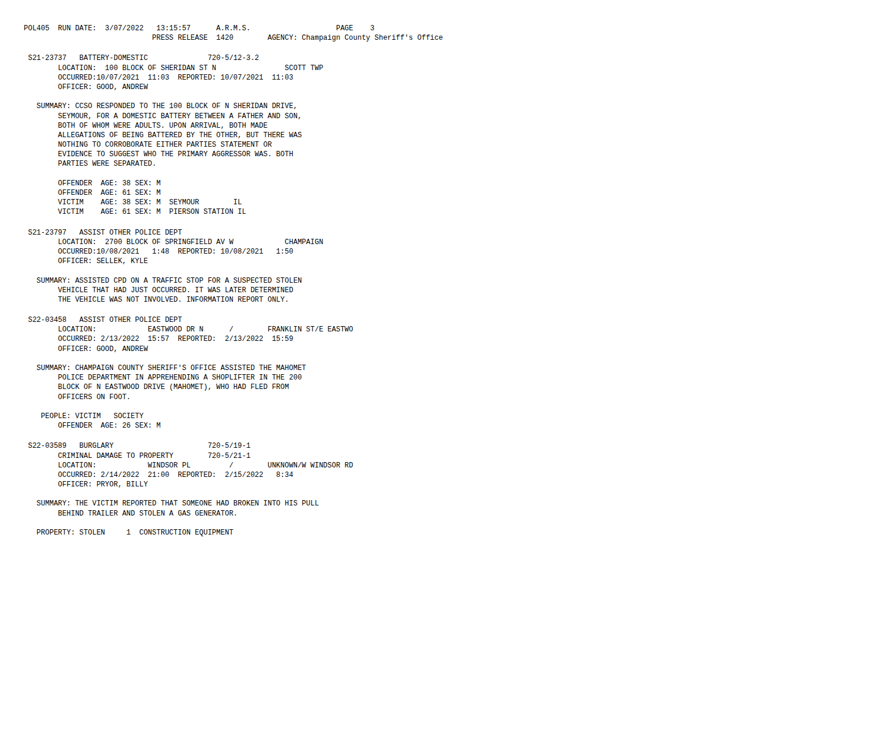POL405  RUN DATE:  3/07/2022   13:15:57      A.R.M.S.                    PAGE    3
                              PRESS RELEASE  1420        AGENCY: Champaign County Sheriff's Office
 S21-23737   BATTERY-DOMESTIC              720-5/12-3.2
        LOCATION:  100 BLOCK OF SHERIDAN ST N                SCOTT TWP
        OCCURRED:10/07/2021  11:03  REPORTED: 10/07/2021  11:03
        OFFICER: GOOD, ANDREW

   SUMMARY: CCSO RESPONDED TO THE 100 BLOCK OF N SHERIDAN DRIVE,
        SEYMOUR, FOR A DOMESTIC BATTERY BETWEEN A FATHER AND SON,
        BOTH OF WHOM WERE ADULTS. UPON ARRIVAL, BOTH MADE
        ALLEGATIONS OF BEING BATTERED BY THE OTHER, BUT THERE WAS
        NOTHING TO CORROBORATE EITHER PARTIES STATEMENT OR
        EVIDENCE TO SUGGEST WHO THE PRIMARY AGGRESSOR WAS. BOTH
        PARTIES WERE SEPARATED.

        OFFENDER  AGE: 38 SEX: M
        OFFENDER  AGE: 61 SEX: M
        VICTIM    AGE: 38 SEX: M  SEYMOUR        IL
        VICTIM    AGE: 61 SEX: M  PIERSON STATION IL
 S21-23797   ASSIST OTHER POLICE DEPT
        LOCATION:  2700 BLOCK OF SPRINGFIELD AV W            CHAMPAIGN
        OCCURRED:10/08/2021   1:48  REPORTED: 10/08/2021   1:50
        OFFICER: SELLEK, KYLE

   SUMMARY: ASSISTED CPD ON A TRAFFIC STOP FOR A SUSPECTED STOLEN
        VEHICLE THAT HAD JUST OCCURRED. IT WAS LATER DETERMINED
        THE VEHICLE WAS NOT INVOLVED. INFORMATION REPORT ONLY.
 S22-03458   ASSIST OTHER POLICE DEPT
        LOCATION:            EASTWOOD DR N      /        FRANKLIN ST/E EASTWO
        OCCURRED: 2/13/2022  15:57  REPORTED:  2/13/2022  15:59
        OFFICER: GOOD, ANDREW

   SUMMARY: CHAMPAIGN COUNTY SHERIFF'S OFFICE ASSISTED THE MAHOMET
        POLICE DEPARTMENT IN APPREHENDING A SHOPLIFTER IN THE 200
        BLOCK OF N EASTWOOD DRIVE (MAHOMET), WHO HAD FLED FROM
        OFFICERS ON FOOT.

    PEOPLE: VICTIM   SOCIETY
        OFFENDER  AGE: 26 SEX: M
 S22-03589   BURGLARY                      720-5/19-1
        CRIMINAL DAMAGE TO PROPERTY        720-5/21-1
        LOCATION:            WINDSOR PL         /        UNKNOWN/W WINDSOR RD
        OCCURRED: 2/14/2022  21:00  REPORTED:  2/15/2022   8:34
        OFFICER: PRYOR, BILLY

   SUMMARY: THE VICTIM REPORTED THAT SOMEONE HAD BROKEN INTO HIS PULL
        BEHIND TRAILER AND STOLEN A GAS GENERATOR.

   PROPERTY: STOLEN     1  CONSTRUCTION EQUIPMENT